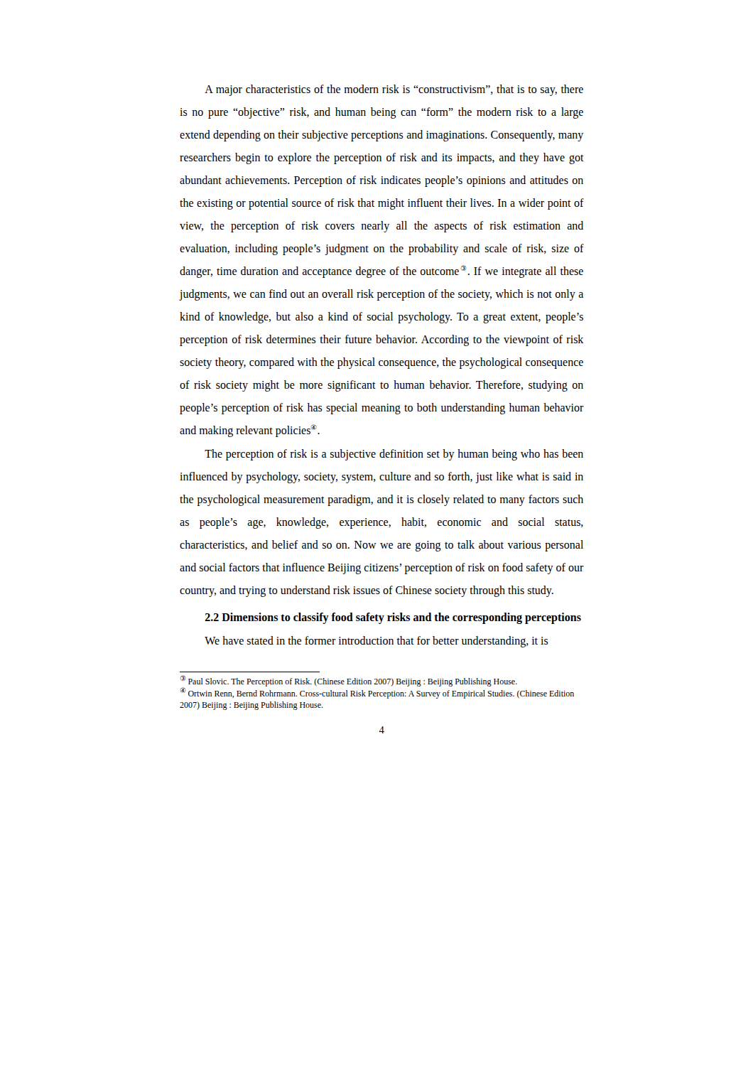A major characteristics of the modern risk is “constructivism”, that is to say, there is no pure “objective” risk, and human being can “form” the modern risk to a large extend depending on their subjective perceptions and imaginations. Consequently, many researchers begin to explore the perception of risk and its impacts, and they have got abundant achievements. Perception of risk indicates people’s opinions and attitudes on the existing or potential source of risk that might influent their lives. In a wider point of view, the perception of risk covers nearly all the aspects of risk estimation and evaluation, including people’s judgment on the probability and scale of risk, size of danger, time duration and acceptance degree of the outcome③. If we integrate all these judgments, we can find out an overall risk perception of the society, which is not only a kind of knowledge, but also a kind of social psychology. To a great extent, people’s perception of risk determines their future behavior. According to the viewpoint of risk society theory, compared with the physical consequence, the psychological consequence of risk society might be more significant to human behavior. Therefore, studying on people’s perception of risk has special meaning to both understanding human behavior and making relevant policies④.
The perception of risk is a subjective definition set by human being who has been influenced by psychology, society, system, culture and so forth, just like what is said in the psychological measurement paradigm, and it is closely related to many factors such as people’s age, knowledge, experience, habit, economic and social status, characteristics, and belief and so on. Now we are going to talk about various personal and social factors that influence Beijing citizens’ perception of risk on food safety of our country, and trying to understand risk issues of Chinese society through this study.
2.2 Dimensions to classify food safety risks and the corresponding perceptions
We have stated in the former introduction that for better understanding, it is
③Paul Slovic. The Perception of Risk. (Chinese Edition 2007) Beijing : Beijing Publishing House.
④Ortwin Renn, Bernd Rohrmann. Cross-cultural Risk Perception: A Survey of Empirical Studies. (Chinese Edition 2007) Beijing : Beijing Publishing House.
4